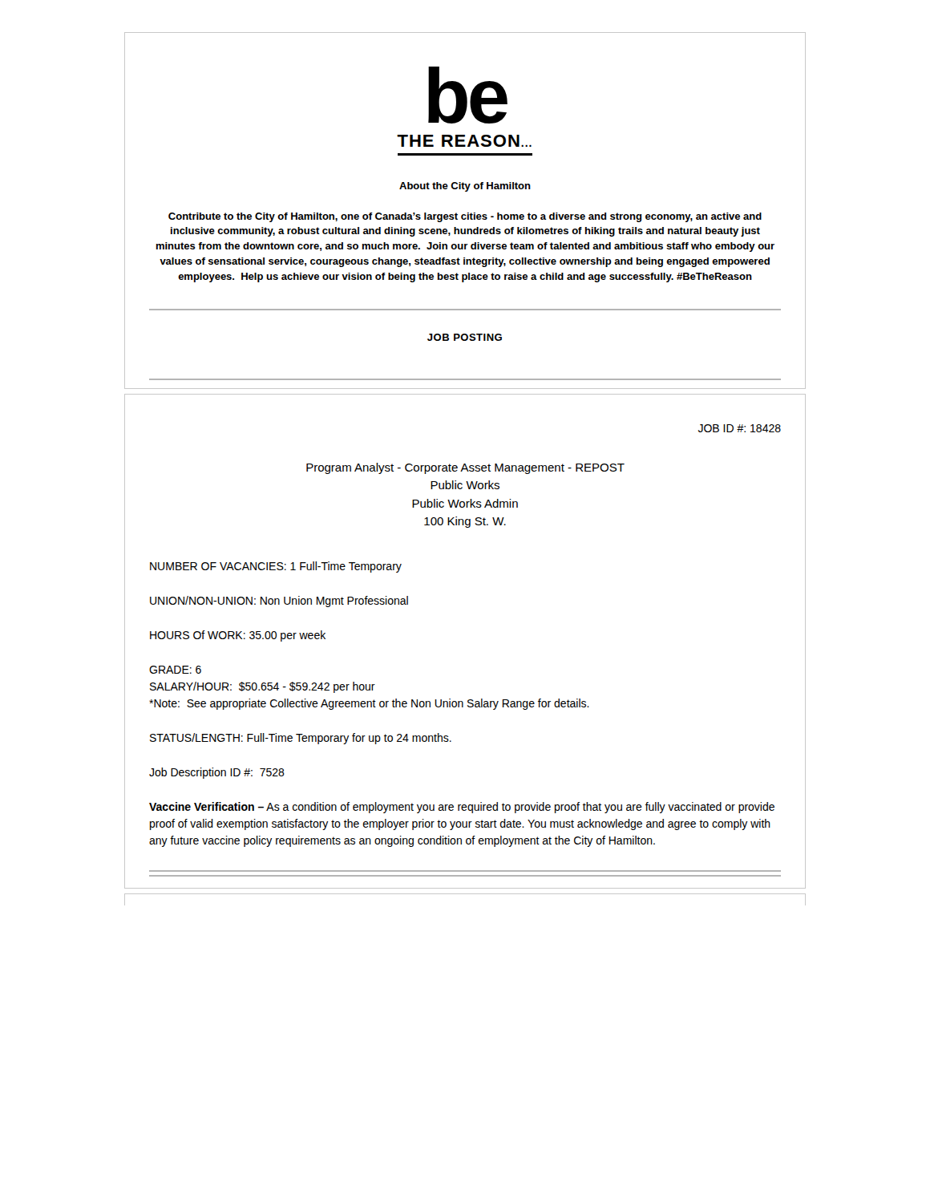be
THE REASON...
About the City of Hamilton
Contribute to the City of Hamilton, one of Canada’s largest cities - home to a diverse and strong economy, an active and inclusive community, a robust cultural and dining scene, hundreds of kilometres of hiking trails and natural beauty just minutes from the downtown core, and so much more. Join our diverse team of talented and ambitious staff who embody our values of sensational service, courageous change, steadfast integrity, collective ownership and being engaged empowered employees. Help us achieve our vision of being the best place to raise a child and age successfully. #BeTheReason
JOB POSTING
JOB ID #: 18428
Program Analyst - Corporate Asset Management - REPOST
Public Works
Public Works Admin
100 King St. W.
NUMBER OF VACANCIES: 1 Full-Time Temporary
UNION/NON-UNION: Non Union Mgmt Professional
HOURS Of WORK: 35.00 per week
GRADE: 6
SALARY/HOUR: $50.654 - $59.242 per hour
*Note: See appropriate Collective Agreement or the Non Union Salary Range for details.
STATUS/LENGTH: Full-Time Temporary for up to 24 months.
Job Description ID #: 7528
Vaccine Verification – As a condition of employment you are required to provide proof that you are fully vaccinated or provide proof of valid exemption satisfactory to the employer prior to your start date. You must acknowledge and agree to comply with any future vaccine policy requirements as an ongoing condition of employment at the City of Hamilton.